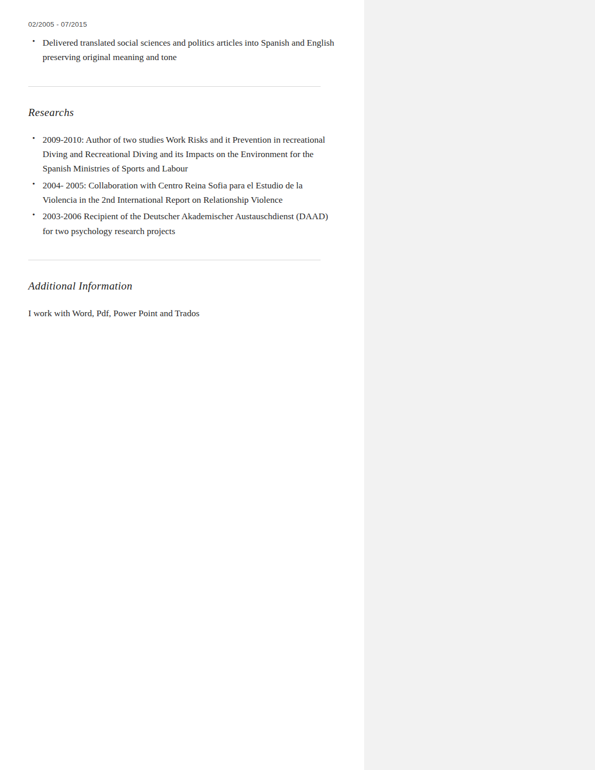02/2005 - 07/2015
Delivered translated social sciences and politics articles into Spanish and English preserving original meaning and tone
Researchs
2009-2010: Author of two studies Work Risks and it Prevention in recreational Diving and Recreational Diving and its Impacts on the Environment for the Spanish Ministries of Sports and Labour
2004- 2005: Collaboration with Centro Reina Sofia para el Estudio de la Violencia in the 2nd International Report on Relationship Violence
2003-2006 Recipient of the Deutscher Akademischer Austauschdienst (DAAD) for two psychology research projects
Additional Information
I work with Word, Pdf, Power Point and Trados